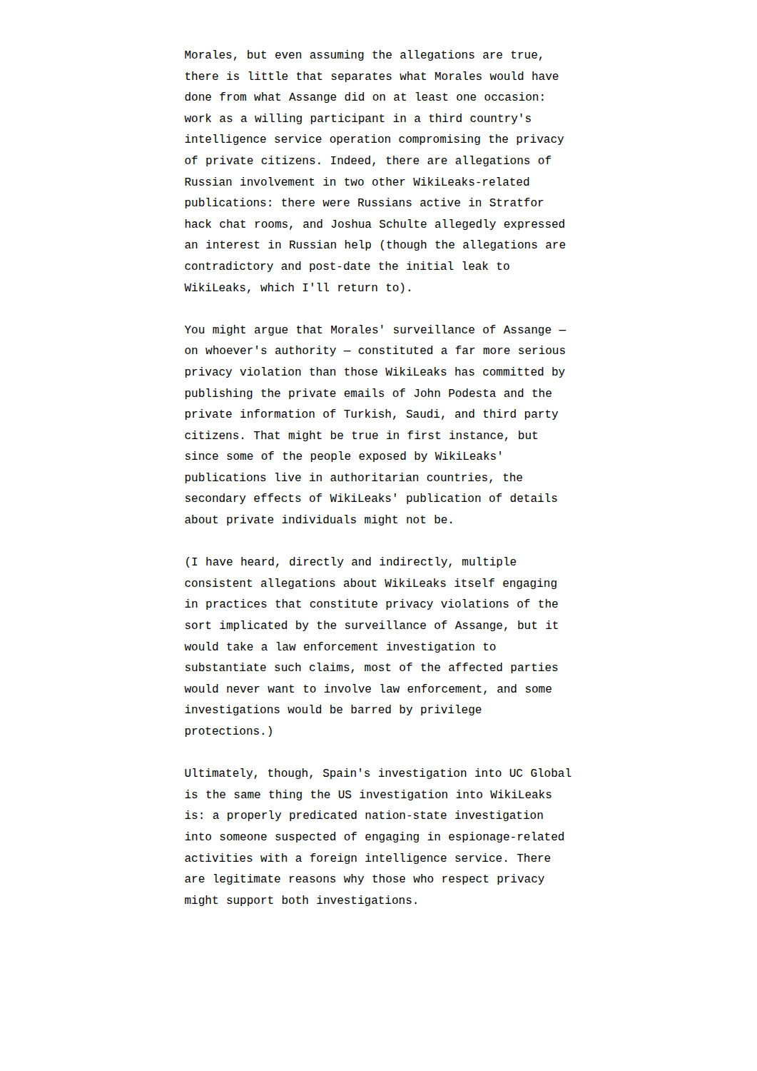Morales, but even assuming the allegations are true, there is little that separates what Morales would have done from what Assange did on at least one occasion: work as a willing participant in a third country's intelligence service operation compromising the privacy of private citizens. Indeed, there are allegations of Russian involvement in two other WikiLeaks-related publications: there were Russians active in Stratfor hack chat rooms, and Joshua Schulte allegedly expressed an interest in Russian help (though the allegations are contradictory and post-date the initial leak to WikiLeaks, which I'll return to).
You might argue that Morales' surveillance of Assange — on whoever's authority — constituted a far more serious privacy violation than those WikiLeaks has committed by publishing the private emails of John Podesta and the private information of Turkish, Saudi, and third party citizens. That might be true in first instance, but since some of the people exposed by WikiLeaks' publications live in authoritarian countries, the secondary effects of WikiLeaks' publication of details about private individuals might not be.
(I have heard, directly and indirectly, multiple consistent allegations about WikiLeaks itself engaging in practices that constitute privacy violations of the sort implicated by the surveillance of Assange, but it would take a law enforcement investigation to substantiate such claims, most of the affected parties would never want to involve law enforcement, and some investigations would be barred by privilege protections.)
Ultimately, though, Spain's investigation into UC Global is the same thing the US investigation into WikiLeaks is: a properly predicated nation-state investigation into someone suspected of engaging in espionage-related activities with a foreign intelligence service. There are legitimate reasons why those who respect privacy might support both investigations.